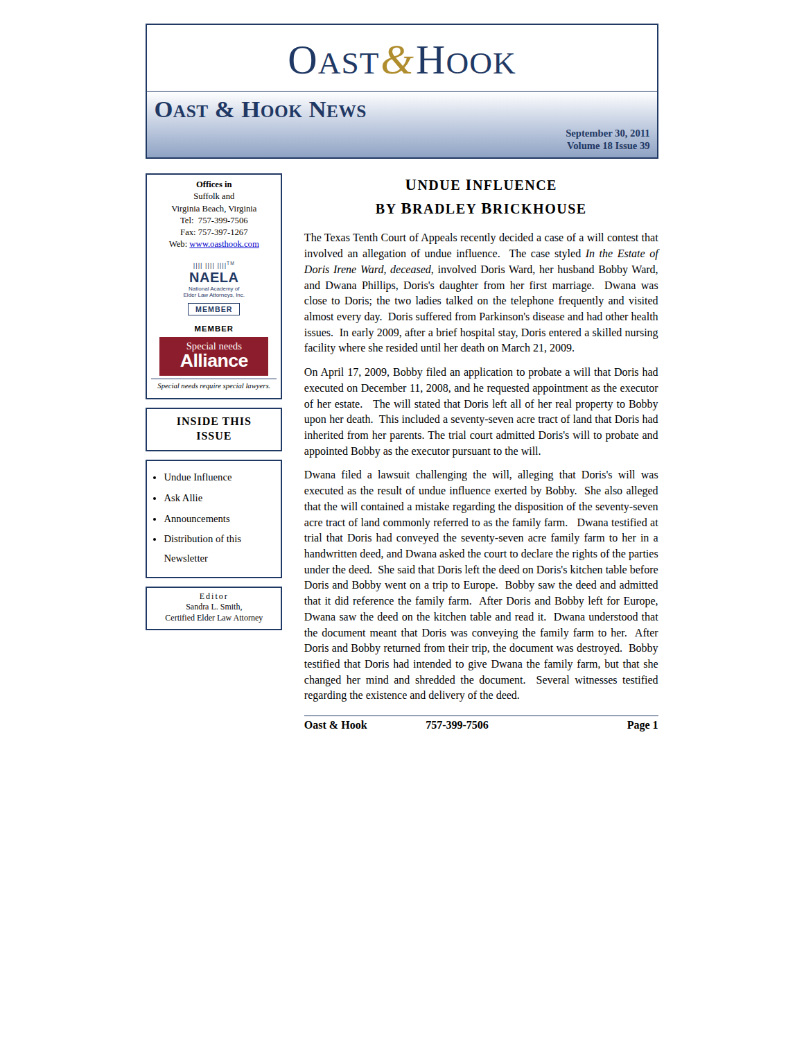OAST&HOOK
OAST & HOOK NEWS
September 30, 2011
Volume 18 Issue 39
Offices in
Suffolk and
Virginia Beach, Virginia
Tel: 757-399-7506
Fax: 757-397-1267
Web: www.oasthook.com
|||| |||| ||||TM
NAELA
National Academy of
Elder Law Attorneys, Inc.
MEMBER
MEMBER
Special needs
Alliance
Special needs require special lawyers.
INSIDE THIS
ISSUE
Undue Influence
Ask Allie
Announcements
Distribution of this Newsletter
Editor
Sandra L. Smith,
Certified Elder Law Attorney
UNDUE INFLUENCE
BY BRADLEY BRICKHOUSE
The Texas Tenth Court of Appeals recently decided a case of a will contest that involved an allegation of undue influence. The case styled In the Estate of Doris Irene Ward, deceased, involved Doris Ward, her husband Bobby Ward, and Dwana Phillips, Doris's daughter from her first marriage. Dwana was close to Doris; the two ladies talked on the telephone frequently and visited almost every day. Doris suffered from Parkinson's disease and had other health issues. In early 2009, after a brief hospital stay, Doris entered a skilled nursing facility where she resided until her death on March 21, 2009.
On April 17, 2009, Bobby filed an application to probate a will that Doris had executed on December 11, 2008, and he requested appointment as the executor of her estate. The will stated that Doris left all of her real property to Bobby upon her death. This included a seventy-seven acre tract of land that Doris had inherited from her parents. The trial court admitted Doris's will to probate and appointed Bobby as the executor pursuant to the will.
Dwana filed a lawsuit challenging the will, alleging that Doris's will was executed as the result of undue influence exerted by Bobby. She also alleged that the will contained a mistake regarding the disposition of the seventy-seven acre tract of land commonly referred to as the family farm. Dwana testified at trial that Doris had conveyed the seventy-seven acre family farm to her in a handwritten deed, and Dwana asked the court to declare the rights of the parties under the deed. She said that Doris left the deed on Doris's kitchen table before Doris and Bobby went on a trip to Europe. Bobby saw the deed and admitted that it did reference the family farm. After Doris and Bobby left for Europe, Dwana saw the deed on the kitchen table and read it. Dwana understood that the document meant that Doris was conveying the family farm to her. After Doris and Bobby returned from their trip, the document was destroyed. Bobby testified that Doris had intended to give Dwana the family farm, but that she changed her mind and shredded the document. Several witnesses testified regarding the existence and delivery of the deed.
Oast & Hook 757-399-7506 Page 1